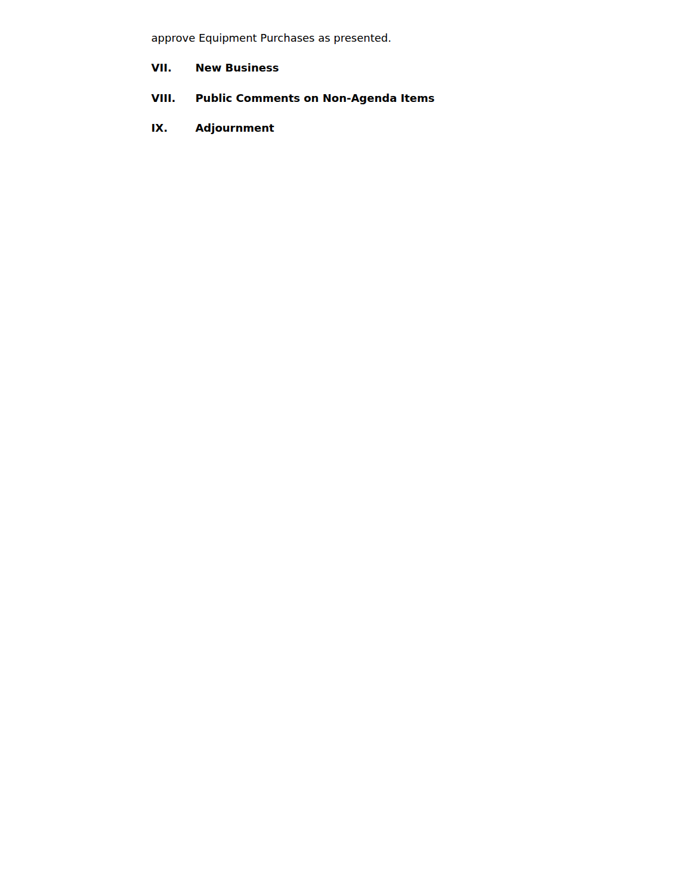approve Equipment Purchases as presented.
VII. New Business
VIII. Public Comments on Non-Agenda Items
IX. Adjournment